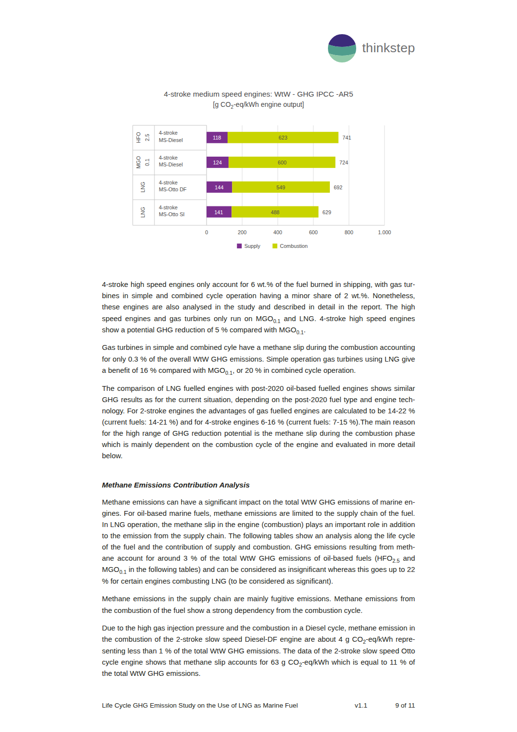thinkstep
4-stroke medium speed engines: WtW - GHG IPCC -AR5
[g CO2-eq/kWh engine output]
geometry constants: plot x from 230 to 640 ; 0 -> 230 ; 1000 -> 640 => scale 0.41 px per unit bars: height 26, gap HFO 2.5 MGO 0.1 LNG LNG 4-stroke MS-Diesel 4-stroke MS-Diesel 4-stroke MS-Otto DF 4-stroke MS-Otto SI 118 623 741 124 600 724 144 549 692 141 488 629 0 200 400 600 800 1.000 Supply Combustion
4-stroke high speed engines only account for 6 wt.% of the fuel burned in shipping, with gas turbines in simple and combined cycle operation having a minor share of 2 wt.%. Nonetheless, these engines are also analysed in the study and described in detail in the report. The high speed engines and gas turbines only run on MGO0.1 and LNG. 4-stroke high speed engines show a potential GHG reduction of 5 % compared with MGO0.1.
Gas turbines in simple and combined cyle have a methane slip during the combustion accounting for only 0.3 % of the overall WtW GHG emissions. Simple operation gas turbines using LNG give a benefit of 16 % compared with MGO0.1, or 20 % in combined cycle operation.
The comparison of LNG fuelled engines with post-2020 oil-based fuelled engines shows similar GHG results as for the current situation, depending on the post-2020 fuel type and engine technology. For 2-stroke engines the advantages of gas fuelled engines are calculated to be 14-22 % (current fuels: 14-21 %) and for 4-stroke engines 6-16 % (current fuels: 7-15 %).The main reason for the high range of GHG reduction potential is the methane slip during the combustion phase which is mainly dependent on the combustion cycle of the engine and evaluated in more detail below.
Methane Emissions Contribution Analysis
Methane emissions can have a significant impact on the total WtW GHG emissions of marine engines. For oil-based marine fuels, methane emissions are limited to the supply chain of the fuel. In LNG operation, the methane slip in the engine (combustion) plays an important role in addition to the emission from the supply chain. The following tables show an analysis along the life cycle of the fuel and the contribution of supply and combustion. GHG emissions resulting from methane account for around 3 % of the total WtW GHG emissions of oil-based fuels (HFO2.5 and MGO0.1 in the following tables) and can be considered as insignificant whereas this goes up to 22 % for certain engines combusting LNG (to be considered as significant).
Methane emissions in the supply chain are mainly fugitive emissions. Methane emissions from the combustion of the fuel show a strong dependency from the combustion cycle.
Due to the high gas injection pressure and the combustion in a Diesel cycle, methane emission in the combustion of the 2-stroke slow speed Diesel-DF engine are about 4 g CO2-eq/kWh representing less than 1 % of the total WtW GHG emissions. The data of the 2-stroke slow speed Otto cycle engine shows that methane slip accounts for 63 g CO2-eq/kWh which is equal to 11 % of the total WtW GHG emissions.
Life Cycle GHG Emission Study on the Use of LNG as Marine Fuel v1.1 9 of 11